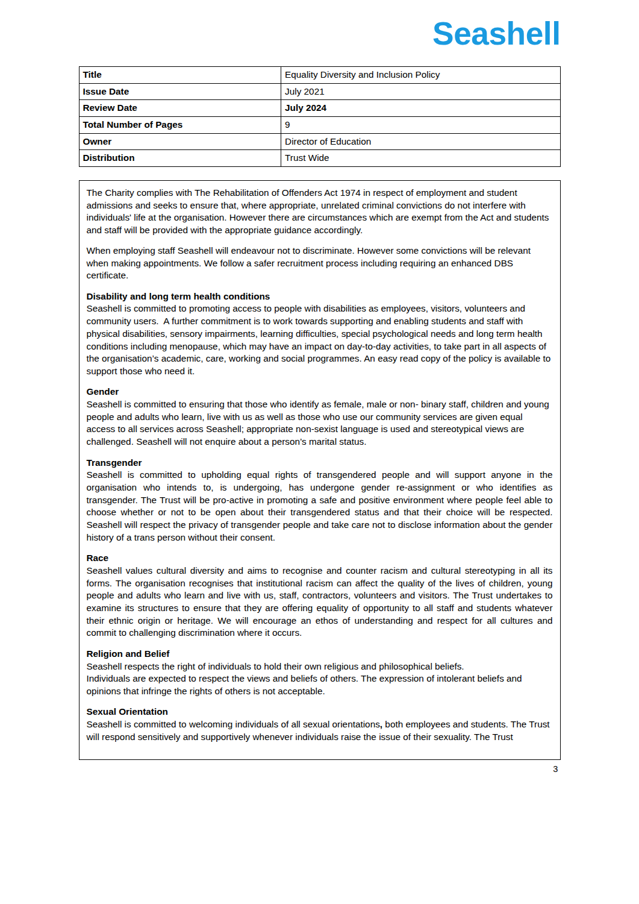Seashell
| Title | Equality Diversity and Inclusion Policy |
| Issue Date | July 2021 |
| Review Date | July 2024 |
| Total Number of Pages | 9 |
| Owner | Director of Education |
| Distribution | Trust Wide |
The Charity complies with The Rehabilitation of Offenders Act 1974 in respect of employment and student admissions and seeks to ensure that, where appropriate, unrelated criminal convictions do not interfere with individuals' life at the organisation. However there are circumstances which are exempt from the Act and students and staff will be provided with the appropriate guidance accordingly.
When employing staff Seashell will endeavour not to discriminate. However some convictions will be relevant when making appointments. We follow a safer recruitment process including requiring an enhanced DBS certificate.
Disability and long term health conditions
Seashell is committed to promoting access to people with disabilities as employees, visitors, volunteers and community users. A further commitment is to work towards supporting and enabling students and staff with physical disabilities, sensory impairments, learning difficulties, special psychological needs and long term health conditions including menopause, which may have an impact on day-to-day activities, to take part in all aspects of the organisation’s academic, care, working and social programmes. An easy read copy of the policy is available to support those who need it.
Gender
Seashell is committed to ensuring that those who identify as female, male or non- binary staff, children and young people and adults who learn, live with us as well as those who use our community services are given equal access to all services across Seashell; appropriate non-sexist language is used and stereotypical views are challenged. Seashell will not enquire about a person’s marital status.
Transgender
Seashell is committed to upholding equal rights of transgendered people and will support anyone in the organisation who intends to, is undergoing, has undergone gender re-assignment or who identifies as transgender. The Trust will be pro-active in promoting a safe and positive environment where people feel able to choose whether or not to be open about their transgendered status and that their choice will be respected. Seashell will respect the privacy of transgender people and take care not to disclose information about the gender history of a trans person without their consent.
Race
Seashell values cultural diversity and aims to recognise and counter racism and cultural stereotyping in all its forms. The organisation recognises that institutional racism can affect the quality of the lives of children, young people and adults who learn and live with us, staff, contractors, volunteers and visitors. The Trust undertakes to examine its structures to ensure that they are offering equality of opportunity to all staff and students whatever their ethnic origin or heritage. We will encourage an ethos of understanding and respect for all cultures and commit to challenging discrimination where it occurs.
Religion and Belief
Seashell respects the right of individuals to hold their own religious and philosophical beliefs.
Individuals are expected to respect the views and beliefs of others. The expression of intolerant beliefs and opinions that infringe the rights of others is not acceptable.
Sexual Orientation
Seashell is committed to welcoming individuals of all sexual orientations, both employees and students. The Trust will respond sensitively and supportively whenever individuals raise the issue of their sexuality. The Trust
3